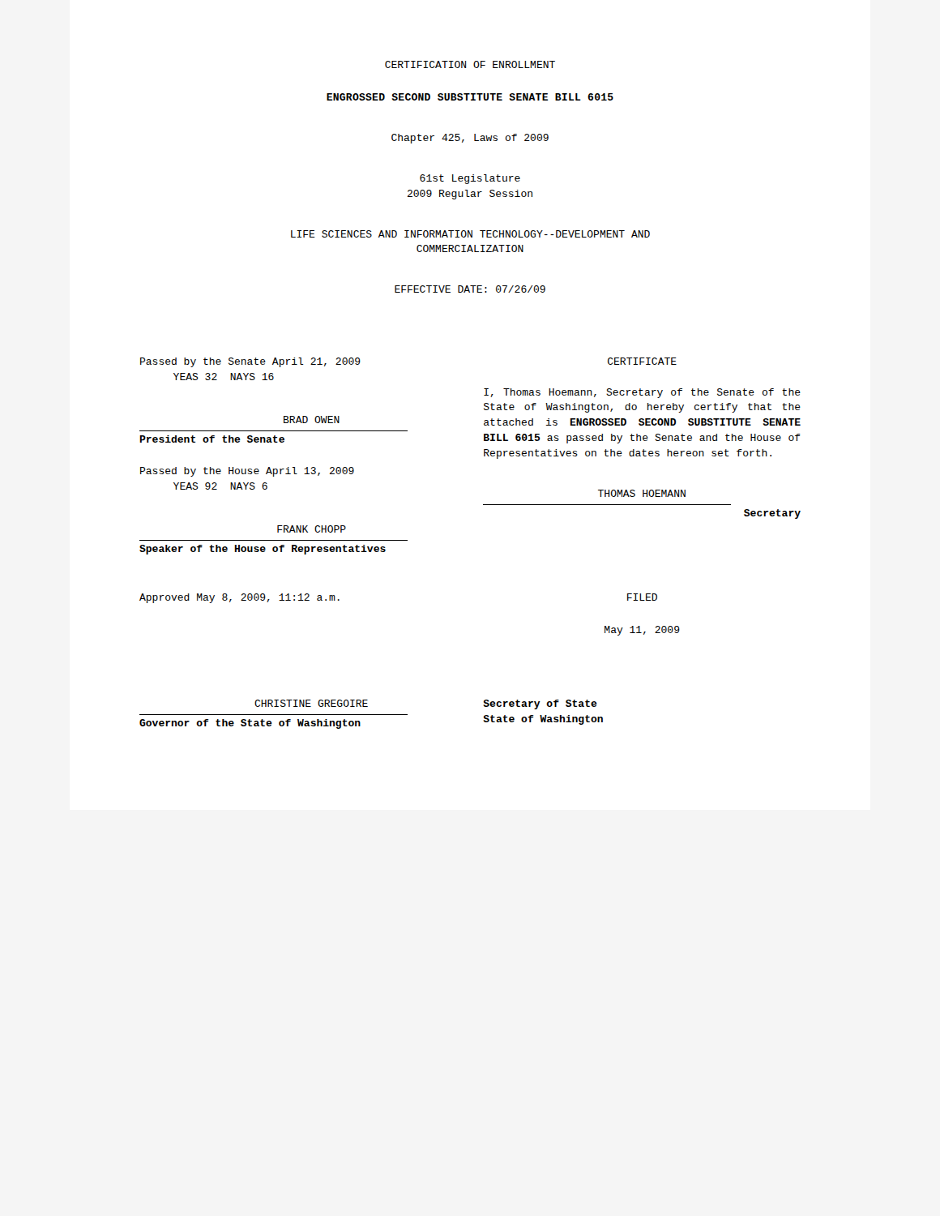CERTIFICATION OF ENROLLMENT
ENGROSSED SECOND SUBSTITUTE SENATE BILL 6015
Chapter 425, Laws of 2009
61st Legislature
2009 Regular Session
LIFE SCIENCES AND INFORMATION TECHNOLOGY--DEVELOPMENT AND
COMMERCIALIZATION
EFFECTIVE DATE: 07/26/09
| Passed by the Senate April 21, 2009 YEAS 32 NAYS 16 BRAD OWEN President of the Senate Passed by the House April 13, 2009 YEAS 92 NAYS 6 FRANK CHOPP Speaker of the House of Representatives | CERTIFICATE I, Thomas Hoemann, Secretary of the Senate of the State of Washington, do hereby certify that the attached is ENGROSSED SECOND SUBSTITUTE SENATE BILL 6015 as passed by the Senate and the House of Representatives on the dates hereon set forth. THOMAS HOEMANN Secretary |
| Approved May 8, 2009, 11:12 a.m. | FILED May 11, 2009 |
| CHRISTINE GREGOIRE Governor of the State of Washington | Secretary of State State of Washington |